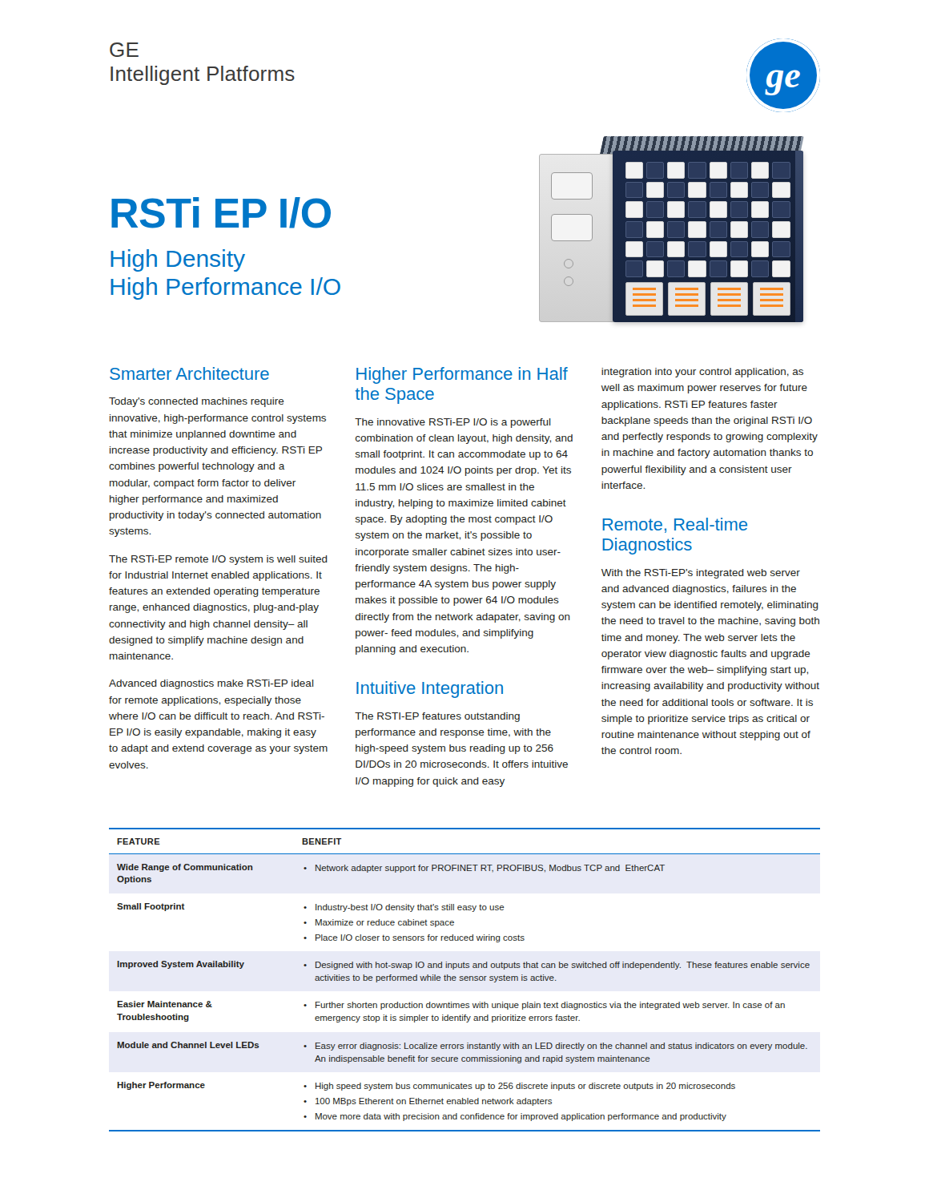GE Intelligent Platforms
ge
RSTi EP I/O
High Density
High Performance I/O
Smarter Architecture
Today's connected machines require innovative, high-performance control systems that minimize unplanned downtime and increase productivity and efficiency. RSTi EP combines powerful technology and a modular, compact form factor to deliver higher performance and maximized productivity in today's connected automation systems.
The RSTi-EP remote I/O system is well suited for Industrial Internet enabled applications. It features an extended operating temperature range, enhanced diagnostics, plug-and-play connectivity and high channel density– all designed to simplify machine design and maintenance.
Advanced diagnostics make RSTi-EP ideal for remote applications, especially those where I/O can be difficult to reach. And RSTi-EP I/O is easily expandable, making it easy to adapt and extend coverage as your system evolves.
Higher Performance in Half the Space
The innovative RSTi-EP I/O is a powerful combination of clean layout, high density, and small footprint. It can accommodate up to 64 modules and 1024 I/O points per drop. Yet its 11.5 mm I/O slices are smallest in the industry, helping to maximize limited cabinet space. By adopting the most compact I/O system on the market, it's possible to incorporate smaller cabinet sizes into user-friendly system designs. The high- performance 4A system bus power supply makes it possible to power 64 I/O modules directly from the network adapater, saving on power- feed modules, and simplifying planning and execution.
Intuitive Integration
The RSTI-EP features outstanding performance and response time, with the high-speed system bus reading up to 256 DI/DOs in 20 microseconds. It offers intuitive I/O mapping for quick and easy
integration into your control application, as well as maximum power reserves for future applications. RSTi EP features faster backplane speeds than the original RSTi I/O and perfectly responds to growing complexity in machine and factory automation thanks to powerful flexibility and a consistent user interface.
Remote, Real-time Diagnostics
With the RSTi-EP's integrated web server and advanced diagnostics, failures in the system can be identified remotely, eliminating the need to travel to the machine, saving both time and money. The web server lets the operator view diagnostic faults and upgrade firmware over the web– simplifying start up, increasing availability and productivity without the need for additional tools or software. It is simple to prioritize service trips as critical or routine maintenance without stepping out of the control room.
| Feature | Benefit |
| --- | --- |
| Wide Range of Communication Options | Network adapter support for PROFINET RT, PROFIBUS, Modbus TCP and EtherCAT |
| Small Footprint | Industry-best I/O density that's still easy to use Maximize or reduce cabinet space Place I/O closer to sensors for reduced wiring costs |
| Improved System Availability | Designed with hot-swap IO and inputs and outputs that can be switched off independently. These features enable service activities to be performed while the sensor system is active. |
| Easier Maintenance & Troubleshooting | Further shorten production downtimes with unique plain text diagnostics via the integrated web server. In case of an emergency stop it is simpler to identify and prioritize errors faster. |
| Module and Channel Level LEDs | Easy error diagnosis: Localize errors instantly with an LED directly on the channel and status indicators on every module. An indispensable benefit for secure commissioning and rapid system maintenance |
| Higher Performance | High speed system bus communicates up to 256 discrete inputs or discrete outputs in 20 microseconds 100 MBps Etherent on Ethernet enabled network adapters Move more data with precision and confidence for improved application performance and productivity |